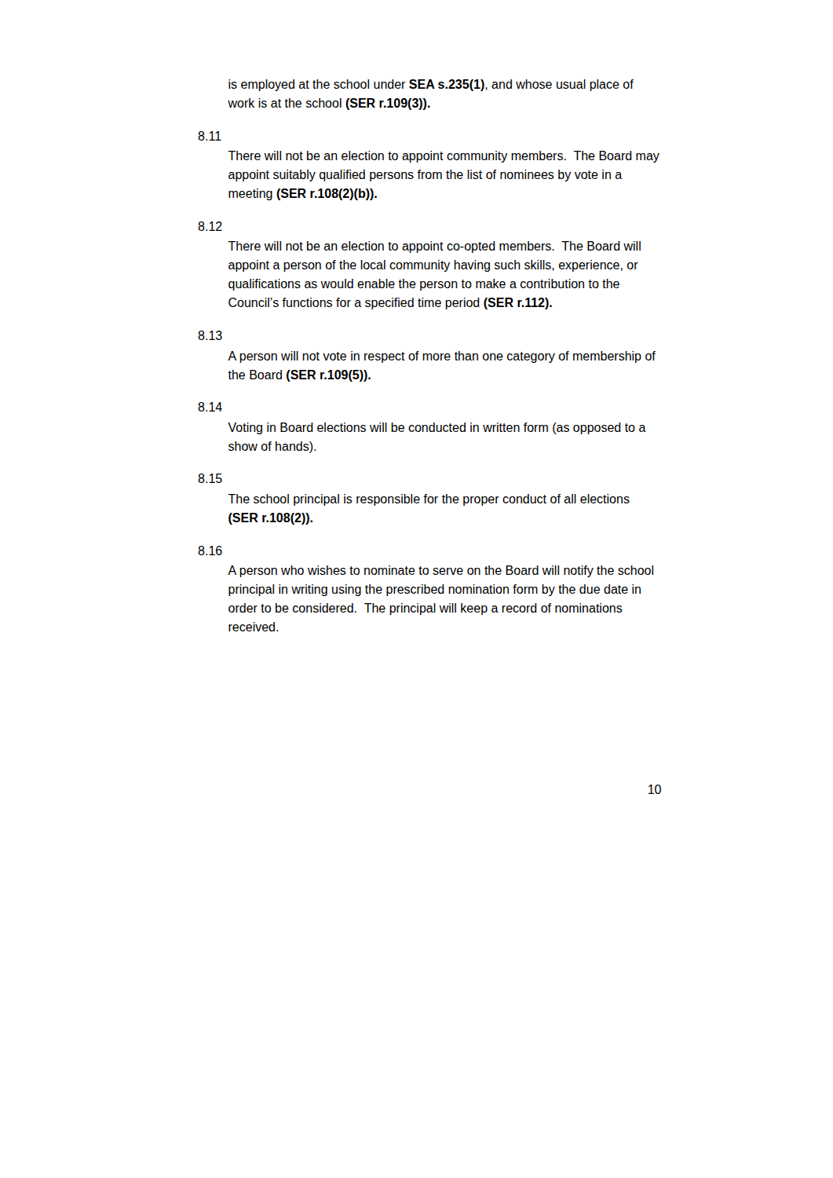is employed at the school under SEA s.235(1), and whose usual place of work is at the school (SER r.109(3)).
8.11
There will not be an election to appoint community members. The Board may appoint suitably qualified persons from the list of nominees by vote in a meeting (SER r.108(2)(b)).
8.12
There will not be an election to appoint co-opted members. The Board will appoint a person of the local community having such skills, experience, or qualifications as would enable the person to make a contribution to the Council’s functions for a specified time period (SER r.112).
8.13
A person will not vote in respect of more than one category of membership of the Board (SER r.109(5)).
8.14
Voting in Board elections will be conducted in written form (as opposed to a show of hands).
8.15
The school principal is responsible for the proper conduct of all elections (SER r.108(2)).
8.16
A person who wishes to nominate to serve on the Board will notify the school principal in writing using the prescribed nomination form by the due date in order to be considered. The principal will keep a record of nominations received.
10